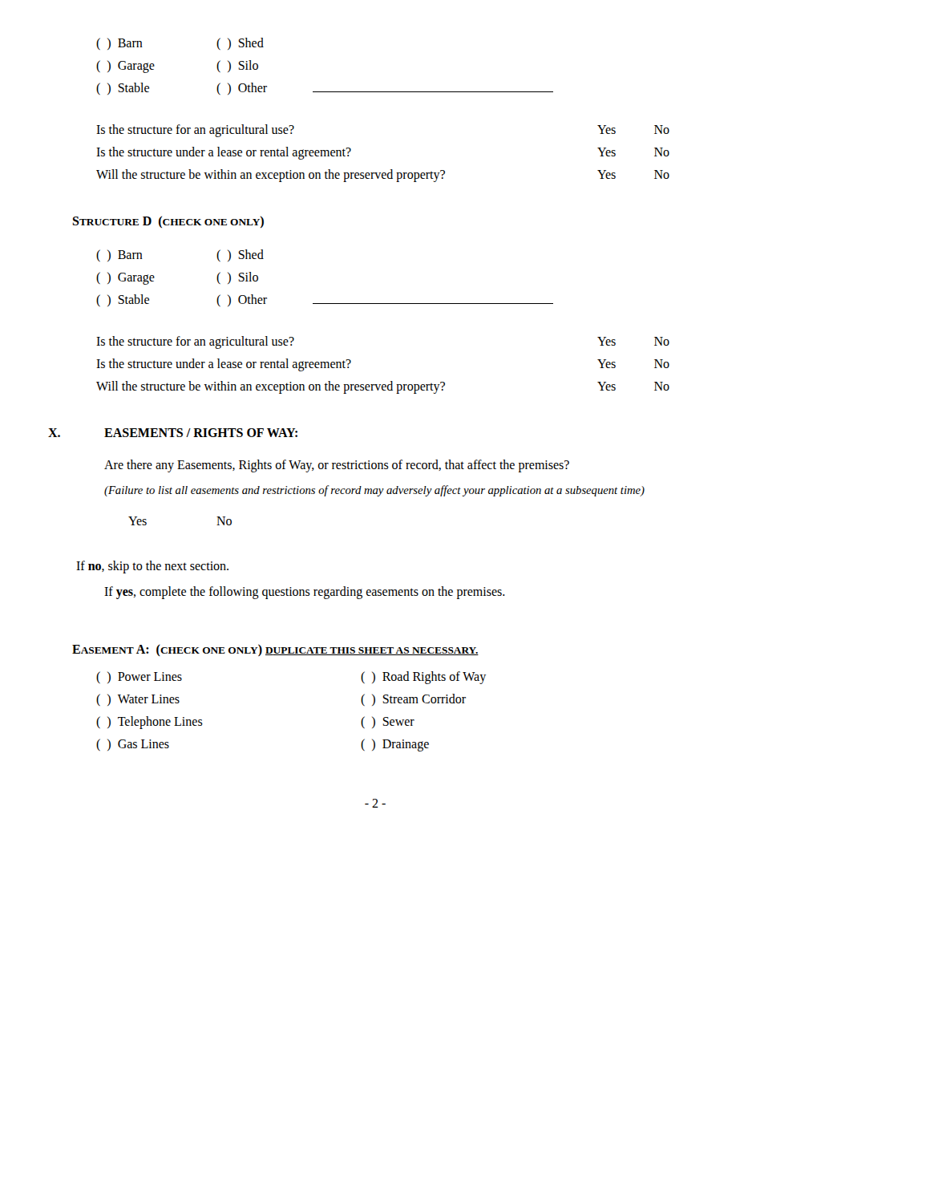| ( ) Barn | ( ) Shed |
| ( ) Garage | ( ) Silo |
| ( ) Stable | ( ) Other | |
| Is the structure for an agricultural use? | Yes | No |
| Is the structure under a lease or rental agreement? | Yes | No |
| Will the structure be within an exception on the preserved property? | Yes | No |
STRUCTURE D (CHECK ONE ONLY)
| ( ) Barn | ( ) Shed |
| ( ) Garage | ( ) Silo |
| ( ) Stable | ( ) Other | |
| Is the structure for an agricultural use? | Yes | No |
| Is the structure under a lease or rental agreement? | Yes | No |
| Will the structure be within an exception on the preserved property? | Yes | No |
X. EASEMENTS / RIGHTS OF WAY:
Are there any Easements, Rights of Way, or restrictions of record, that affect the premises?
(Failure to list all easements and restrictions of record may adversely affect your application at a subsequent time)
Yes No
If no, skip to the next section.
If yes, complete the following questions regarding easements on the premises.
EASEMENT A: (CHECK ONE ONLY) DUPLICATE THIS SHEET AS NECESSARY.
| ( ) Power Lines | ( ) Road Rights of Way |
| ( ) Water Lines | ( ) Stream Corridor |
| ( ) Telephone Lines | ( ) Sewer |
| ( ) Gas Lines | ( ) Drainage |
- 2 -